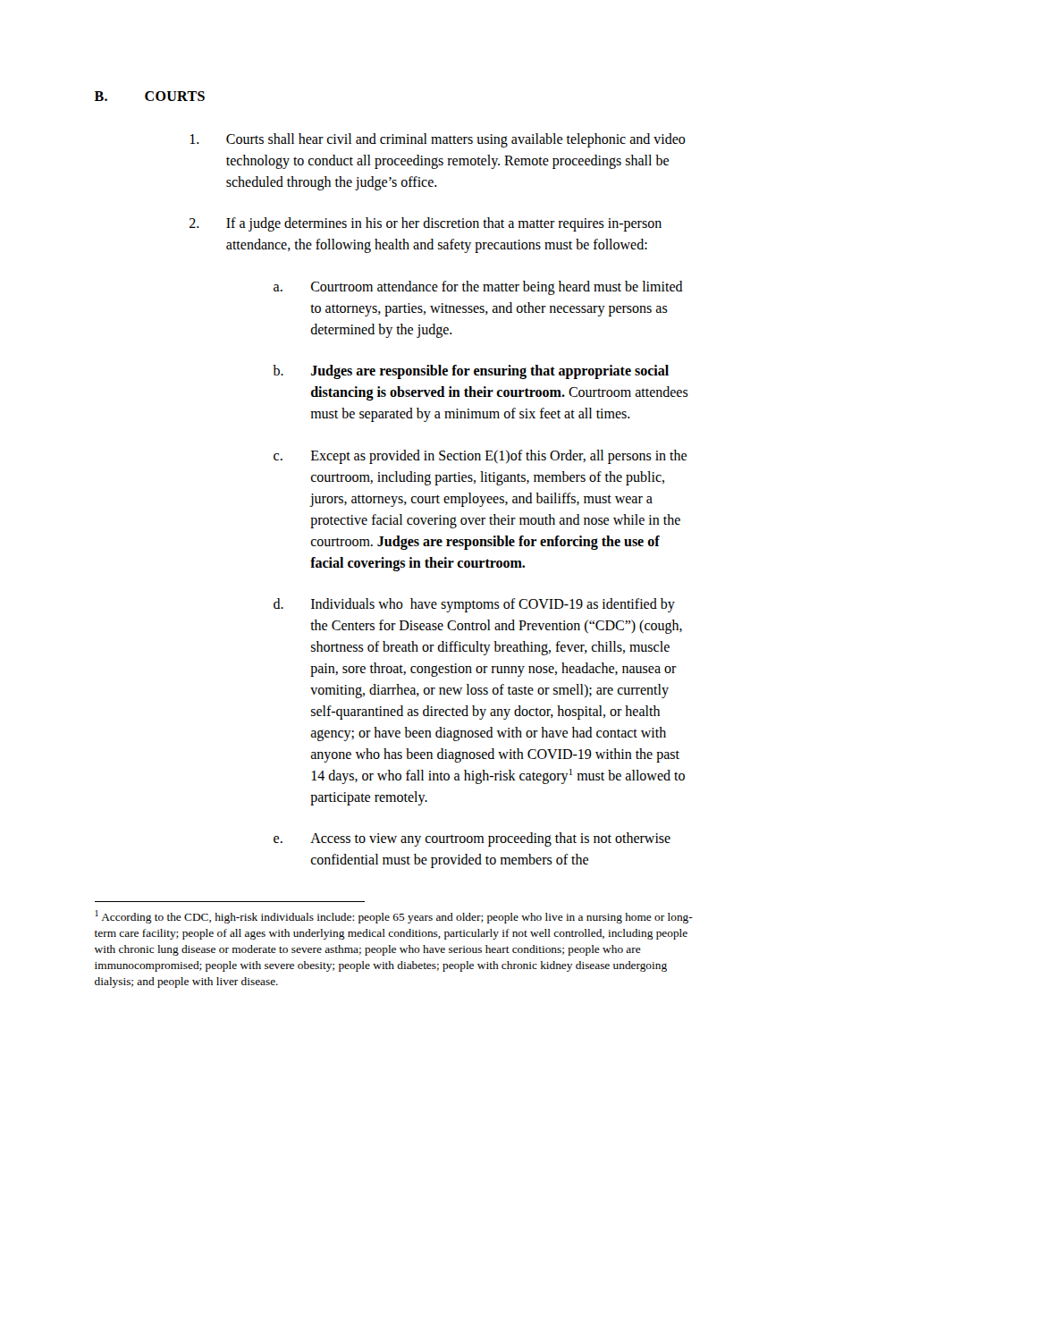B. COURTS
1. Courts shall hear civil and criminal matters using available telephonic and video technology to conduct all proceedings remotely. Remote proceedings shall be scheduled through the judge’s office.
2. If a judge determines in his or her discretion that a matter requires in-person attendance, the following health and safety precautions must be followed:
a. Courtroom attendance for the matter being heard must be limited to attorneys, parties, witnesses, and other necessary persons as determined by the judge.
b. Judges are responsible for ensuring that appropriate social distancing is observed in their courtroom. Courtroom attendees must be separated by a minimum of six feet at all times.
c. Except as provided in Section E(1)of this Order, all persons in the courtroom, including parties, litigants, members of the public, jurors, attorneys, court employees, and bailiffs, must wear a protective facial covering over their mouth and nose while in the courtroom. Judges are responsible for enforcing the use of facial coverings in their courtroom.
d. Individuals who have symptoms of COVID-19 as identified by the Centers for Disease Control and Prevention (“CDC”) (cough, shortness of breath or difficulty breathing, fever, chills, muscle pain, sore throat, congestion or runny nose, headache, nausea or vomiting, diarrhea, or new loss of taste or smell); are currently self-quarantined as directed by any doctor, hospital, or health agency; or have been diagnosed with or have had contact with anyone who has been diagnosed with COVID-19 within the past 14 days, or who fall into a high-risk category1 must be allowed to participate remotely.
e. Access to view any courtroom proceeding that is not otherwise confidential must be provided to members of the
1 According to the CDC, high-risk individuals include: people 65 years and older; people who live in a nursing home or long-term care facility; people of all ages with underlying medical conditions, particularly if not well controlled, including people with chronic lung disease or moderate to severe asthma; people who have serious heart conditions; people who are immunocompromised; people with severe obesity; people with diabetes; people with chronic kidney disease undergoing dialysis; and people with liver disease.